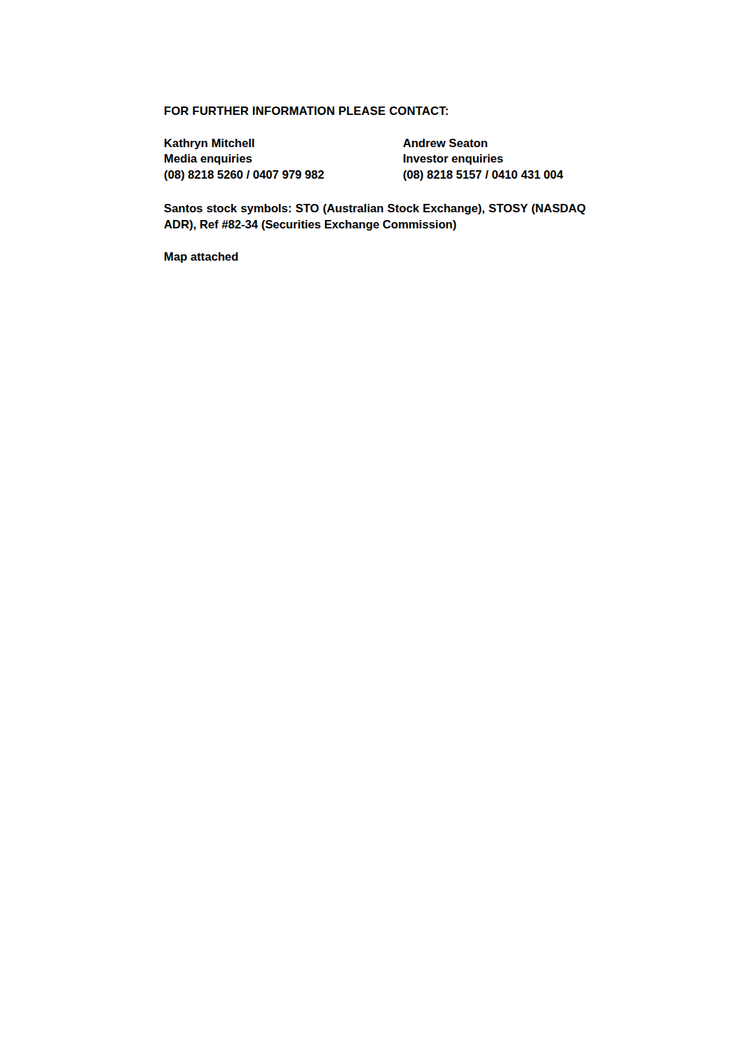FOR FURTHER INFORMATION PLEASE CONTACT:
| Kathryn Mitchell | Andrew Seaton |
| Media enquiries | Investor enquiries |
| (08) 8218 5260 / 0407 979 982 | (08) 8218 5157 / 0410 431 004 |
Santos stock symbols: STO (Australian Stock Exchange), STOSY (NASDAQ ADR), Ref #82-34 (Securities Exchange Commission)
Map attached